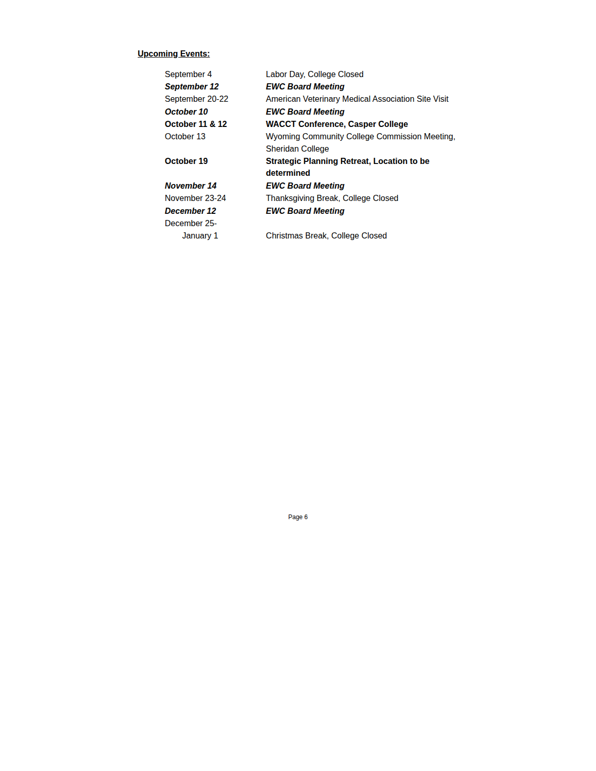Upcoming Events:
| September 4 | Labor Day, College Closed |
| September 12 | EWC Board Meeting |
| September 20-22 | American Veterinary Medical Association Site Visit |
| October 10 | EWC Board Meeting |
| October 11 & 12 | WACCT Conference, Casper College |
| October 13 | Wyoming Community College Commission Meeting, Sheridan College |
| October 19 | Strategic Planning Retreat, Location to be determined |
| November 14 | EWC Board Meeting |
| November 23-24 | Thanksgiving Break, College Closed |
| December 12 | EWC Board Meeting |
| December 25- | |
| January 1 | Christmas Break, College Closed |
Page 6